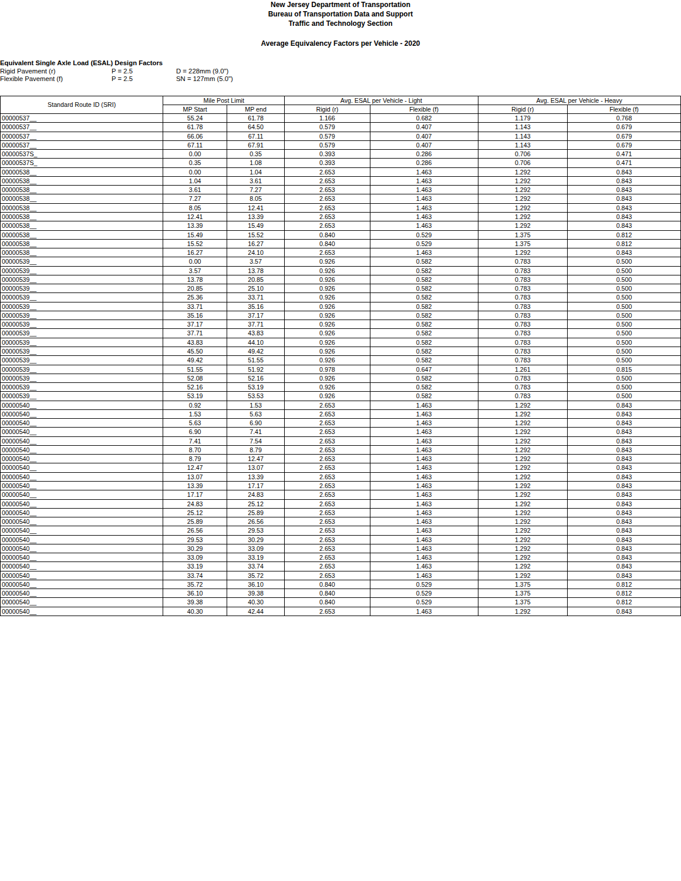New Jersey Department of Transportation
Bureau of Transportation Data and Support
Traffic and Technology Section
Average Equivalency Factors per Vehicle - 2020
Equivalent Single Axle Load (ESAL) Design Factors
| Rigid Pavement (r) | P = 2.5 | D = 228mm (9.0") |
| Flexible Pavement (f) | P = 2.5 | SN = 127mm (5.0") |
| Standard Route ID (SRI) | Mile Post Limit | Avg. ESAL per Vehicle - Light | Avg. ESAL per Vehicle - Heavy |
| --- | --- | --- | --- |
| MP Start | MP end | Rigid (r) | Flexible (f) | Rigid (r) | Flexible (f) |
| 00000537__ | 55.24 | 61.78 | 1.166 | 0.682 | 1.179 | 0.768 |
| 00000537__ | 61.78 | 64.50 | 0.579 | 0.407 | 1.143 | 0.679 |
| 00000537__ | 66.06 | 67.11 | 0.579 | 0.407 | 1.143 | 0.679 |
| 00000537__ | 67.11 | 67.91 | 0.579 | 0.407 | 1.143 | 0.679 |
| 00000537S_ | 0.00 | 0.35 | 0.393 | 0.286 | 0.706 | 0.471 |
| 00000537S_ | 0.35 | 1.08 | 0.393 | 0.286 | 0.706 | 0.471 |
| 00000538__ | 0.00 | 1.04 | 2.653 | 1.463 | 1.292 | 0.843 |
| 00000538__ | 1.04 | 3.61 | 2.653 | 1.463 | 1.292 | 0.843 |
| 00000538__ | 3.61 | 7.27 | 2.653 | 1.463 | 1.292 | 0.843 |
| 00000538__ | 7.27 | 8.05 | 2.653 | 1.463 | 1.292 | 0.843 |
| 00000538__ | 8.05 | 12.41 | 2.653 | 1.463 | 1.292 | 0.843 |
| 00000538__ | 12.41 | 13.39 | 2.653 | 1.463 | 1.292 | 0.843 |
| 00000538__ | 13.39 | 15.49 | 2.653 | 1.463 | 1.292 | 0.843 |
| 00000538__ | 15.49 | 15.52 | 0.840 | 0.529 | 1.375 | 0.812 |
| 00000538__ | 15.52 | 16.27 | 0.840 | 0.529 | 1.375 | 0.812 |
| 00000538__ | 16.27 | 24.10 | 2.653 | 1.463 | 1.292 | 0.843 |
| 00000539__ | 0.00 | 3.57 | 0.926 | 0.582 | 0.783 | 0.500 |
| 00000539__ | 3.57 | 13.78 | 0.926 | 0.582 | 0.783 | 0.500 |
| 00000539__ | 13.78 | 20.85 | 0.926 | 0.582 | 0.783 | 0.500 |
| 00000539__ | 20.85 | 25.10 | 0.926 | 0.582 | 0.783 | 0.500 |
| 00000539__ | 25.36 | 33.71 | 0.926 | 0.582 | 0.783 | 0.500 |
| 00000539__ | 33.71 | 35.16 | 0.926 | 0.582 | 0.783 | 0.500 |
| 00000539__ | 35.16 | 37.17 | 0.926 | 0.582 | 0.783 | 0.500 |
| 00000539__ | 37.17 | 37.71 | 0.926 | 0.582 | 0.783 | 0.500 |
| 00000539__ | 37.71 | 43.83 | 0.926 | 0.582 | 0.783 | 0.500 |
| 00000539__ | 43.83 | 44.10 | 0.926 | 0.582 | 0.783 | 0.500 |
| 00000539__ | 45.50 | 49.42 | 0.926 | 0.582 | 0.783 | 0.500 |
| 00000539__ | 49.42 | 51.55 | 0.926 | 0.582 | 0.783 | 0.500 |
| 00000539__ | 51.55 | 51.92 | 0.978 | 0.647 | 1.261 | 0.815 |
| 00000539__ | 52.08 | 52.16 | 0.926 | 0.582 | 0.783 | 0.500 |
| 00000539__ | 52.16 | 53.19 | 0.926 | 0.582 | 0.783 | 0.500 |
| 00000539__ | 53.19 | 53.53 | 0.926 | 0.582 | 0.783 | 0.500 |
| 00000540__ | 0.92 | 1.53 | 2.653 | 1.463 | 1.292 | 0.843 |
| 00000540__ | 1.53 | 5.63 | 2.653 | 1.463 | 1.292 | 0.843 |
| 00000540__ | 5.63 | 6.90 | 2.653 | 1.463 | 1.292 | 0.843 |
| 00000540__ | 6.90 | 7.41 | 2.653 | 1.463 | 1.292 | 0.843 |
| 00000540__ | 7.41 | 7.54 | 2.653 | 1.463 | 1.292 | 0.843 |
| 00000540__ | 8.70 | 8.79 | 2.653 | 1.463 | 1.292 | 0.843 |
| 00000540__ | 8.79 | 12.47 | 2.653 | 1.463 | 1.292 | 0.843 |
| 00000540__ | 12.47 | 13.07 | 2.653 | 1.463 | 1.292 | 0.843 |
| 00000540__ | 13.07 | 13.39 | 2.653 | 1.463 | 1.292 | 0.843 |
| 00000540__ | 13.39 | 17.17 | 2.653 | 1.463 | 1.292 | 0.843 |
| 00000540__ | 17.17 | 24.83 | 2.653 | 1.463 | 1.292 | 0.843 |
| 00000540__ | 24.83 | 25.12 | 2.653 | 1.463 | 1.292 | 0.843 |
| 00000540__ | 25.12 | 25.89 | 2.653 | 1.463 | 1.292 | 0.843 |
| 00000540__ | 25.89 | 26.56 | 2.653 | 1.463 | 1.292 | 0.843 |
| 00000540__ | 26.56 | 29.53 | 2.653 | 1.463 | 1.292 | 0.843 |
| 00000540__ | 29.53 | 30.29 | 2.653 | 1.463 | 1.292 | 0.843 |
| 00000540__ | 30.29 | 33.09 | 2.653 | 1.463 | 1.292 | 0.843 |
| 00000540__ | 33.09 | 33.19 | 2.653 | 1.463 | 1.292 | 0.843 |
| 00000540__ | 33.19 | 33.74 | 2.653 | 1.463 | 1.292 | 0.843 |
| 00000540__ | 33.74 | 35.72 | 2.653 | 1.463 | 1.292 | 0.843 |
| 00000540__ | 35.72 | 36.10 | 0.840 | 0.529 | 1.375 | 0.812 |
| 00000540__ | 36.10 | 39.38 | 0.840 | 0.529 | 1.375 | 0.812 |
| 00000540__ | 39.38 | 40.30 | 0.840 | 0.529 | 1.375 | 0.812 |
| 00000540__ | 40.30 | 42.44 | 2.653 | 1.463 | 1.292 | 0.843 |